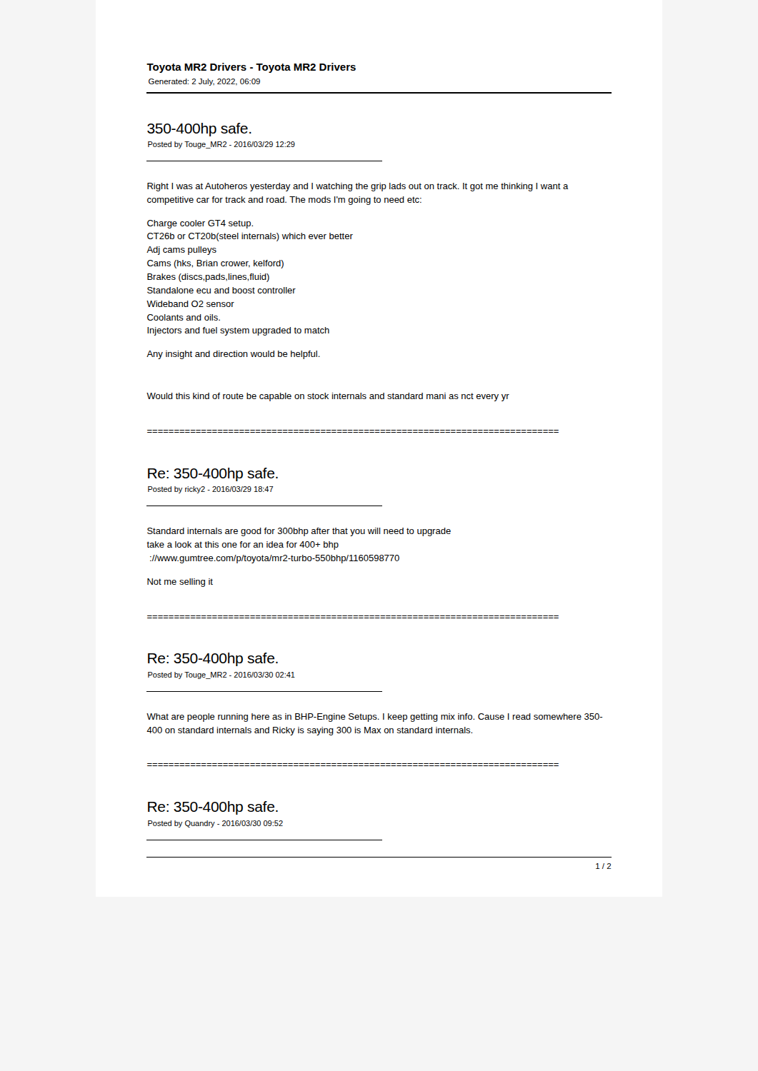Toyota MR2 Drivers - Toyota MR2 Drivers
Generated: 2 July, 2022, 06:09
350-400hp safe.
Posted by Touge_MR2 - 2016/03/29 12:29
Right I was at Autoheros yesterday and I watching the grip lads out on track. It got me thinking I want a competitive car for track and road. The mods I'm going to need etc:
Charge cooler GT4 setup.
CT26b or CT20b(steel internals) which ever better
Adj cams pulleys
Cams (hks, Brian crower, kelford)
Brakes (discs,pads,lines,fluid)
Standalone ecu and boost controller
Wideband O2 sensor
Coolants and oils.
Injectors and fuel system upgraded to match
Any insight and direction would be helpful.
Would this kind of route be capable on stock internals and standard mani as nct every yr
============================================================================
Re: 350-400hp safe.
Posted by ricky2 - 2016/03/29 18:47
Standard internals are good for 300bhp after that you will need to upgrade
take a look at this one for an idea for 400+ bhp
://www.gumtree.com/p/toyota/mr2-turbo-550bhp/1160598770
Not me selling it
============================================================================
Re: 350-400hp safe.
Posted by Touge_MR2 - 2016/03/30 02:41
What are people running here as in BHP-Engine Setups. I keep getting mix info. Cause I read somewhere 350-400 on standard internals and Ricky is saying 300 is Max on standard internals.
============================================================================
Re: 350-400hp safe.
Posted by Quandry - 2016/03/30 09:52
1 / 2